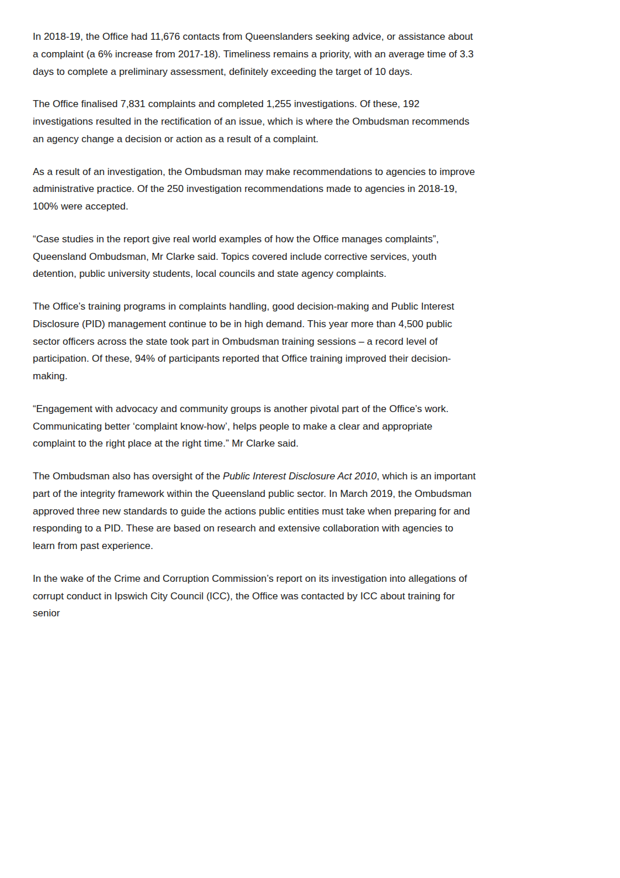In 2018-19, the Office had 11,676 contacts from Queenslanders seeking advice, or assistance about a complaint (a 6% increase from 2017-18). Timeliness remains a priority, with an average time of 3.3 days to complete a preliminary assessment, definitely exceeding the target of 10 days.
The Office finalised 7,831 complaints and completed 1,255 investigations. Of these, 192 investigations resulted in the rectification of an issue, which is where the Ombudsman recommends an agency change a decision or action as a result of a complaint.
As a result of an investigation, the Ombudsman may make recommendations to agencies to improve administrative practice. Of the 250 investigation recommendations made to agencies in 2018-19, 100% were accepted.
“Case studies in the report give real world examples of how the Office manages complaints”, Queensland Ombudsman, Mr Clarke said. Topics covered include corrective services, youth detention, public university students, local councils and state agency complaints.
The Office’s training programs in complaints handling, good decision-making and Public Interest Disclosure (PID) management continue to be in high demand. This year more than 4,500 public sector officers across the state took part in Ombudsman training sessions – a record level of participation. Of these, 94% of participants reported that Office training improved their decision-making.
“Engagement with advocacy and community groups is another pivotal part of the Office’s work. Communicating better ‘complaint know-how’, helps people to make a clear and appropriate complaint to the right place at the right time.” Mr Clarke said.
The Ombudsman also has oversight of the Public Interest Disclosure Act 2010, which is an important part of the integrity framework within the Queensland public sector. In March 2019, the Ombudsman approved three new standards to guide the actions public entities must take when preparing for and responding to a PID. These are based on research and extensive collaboration with agencies to learn from past experience.
In the wake of the Crime and Corruption Commission’s report on its investigation into allegations of corrupt conduct in Ipswich City Council (ICC), the Office was contacted by ICC about training for senior